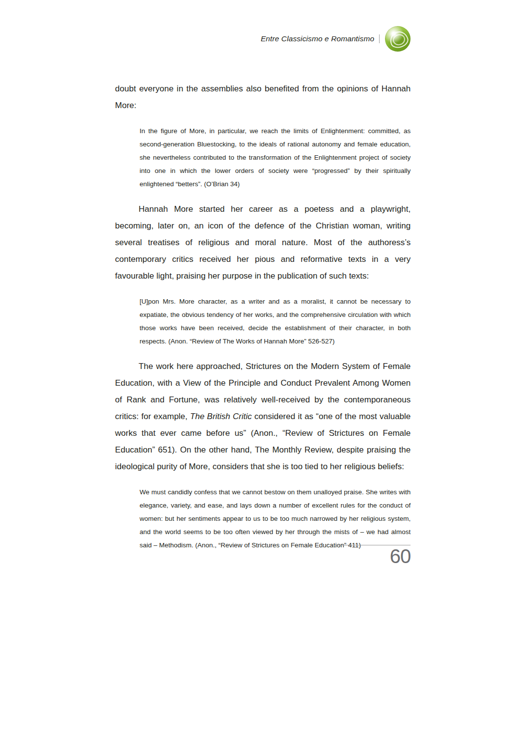Entre Classicismo e Romantismo
doubt everyone in the assemblies also benefited from the opinions of Hannah More:
In the figure of More, in particular, we reach the limits of Enlightenment: committed, as second-generation Bluestocking, to the ideals of rational autonomy and female education, she nevertheless contributed to the transformation of the Enlightenment project of society into one in which the lower orders of society were “progressed” by their spiritually enlightened “betters”. (O’Brian 34)
Hannah More started her career as a poetess and a playwright, becoming, later on, an icon of the defence of the Christian woman, writing several treatises of religious and moral nature. Most of the authoress’s contemporary critics received her pious and reformative texts in a very favourable light, praising her purpose in the publication of such texts:
[U]pon Mrs. More character, as a writer and as a moralist, it cannot be necessary to expatiate, the obvious tendency of her works, and the comprehensive circulation with which those works have been received, decide the establishment of their character, in both respects. (Anon. “Review of The Works of Hannah More” 526-527)
The work here approached, Strictures on the Modern System of Female Education, with a View of the Principle and Conduct Prevalent Among Women of Rank and Fortune, was relatively well-received by the contemporaneous critics: for example, The British Critic considered it as “one of the most valuable works that ever came before us” (Anon., “Review of Strictures on Female Education” 651). On the other hand, The Monthly Review, despite praising the ideological purity of More, considers that she is too tied to her religious beliefs:
We must candidly confess that we cannot bestow on them unalloyed praise. She writes with elegance, variety, and ease, and lays down a number of excellent rules for the conduct of women: but her sentiments appear to us to be too much narrowed by her religious system, and the world seems to be too often viewed by her through the mists of – we had almost said – Methodism. (Anon., “Review of Strictures on Female Education” 411)
60